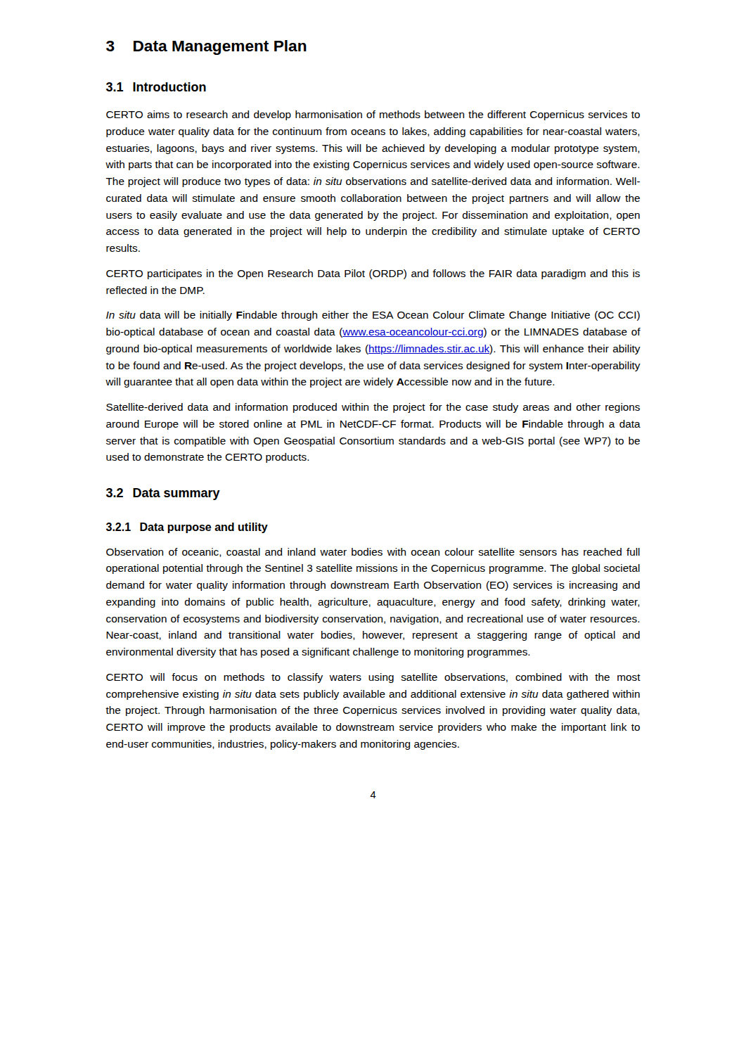3 Data Management Plan
3.1 Introduction
CERTO aims to research and develop harmonisation of methods between the different Copernicus services to produce water quality data for the continuum from oceans to lakes, adding capabilities for near-coastal waters, estuaries, lagoons, bays and river systems. This will be achieved by developing a modular prototype system, with parts that can be incorporated into the existing Copernicus services and widely used open-source software. The project will produce two types of data: in situ observations and satellite-derived data and information. Well-curated data will stimulate and ensure smooth collaboration between the project partners and will allow the users to easily evaluate and use the data generated by the project. For dissemination and exploitation, open access to data generated in the project will help to underpin the credibility and stimulate uptake of CERTO results.
CERTO participates in the Open Research Data Pilot (ORDP) and follows the FAIR data paradigm and this is reflected in the DMP.
In situ data will be initially Findable through either the ESA Ocean Colour Climate Change Initiative (OC CCI) bio-optical database of ocean and coastal data (www.esa-oceancolour-cci.org) or the LIMNADES database of ground bio-optical measurements of worldwide lakes (https://limnades.stir.ac.uk). This will enhance their ability to be found and Re-used. As the project develops, the use of data services designed for system Inter-operability will guarantee that all open data within the project are widely Accessible now and in the future.
Satellite-derived data and information produced within the project for the case study areas and other regions around Europe will be stored online at PML in NetCDF-CF format. Products will be Findable through a data server that is compatible with Open Geospatial Consortium standards and a web-GIS portal (see WP7) to be used to demonstrate the CERTO products.
3.2 Data summary
3.2.1 Data purpose and utility
Observation of oceanic, coastal and inland water bodies with ocean colour satellite sensors has reached full operational potential through the Sentinel 3 satellite missions in the Copernicus programme. The global societal demand for water quality information through downstream Earth Observation (EO) services is increasing and expanding into domains of public health, agriculture, aquaculture, energy and food safety, drinking water, conservation of ecosystems and biodiversity conservation, navigation, and recreational use of water resources. Near-coast, inland and transitional water bodies, however, represent a staggering range of optical and environmental diversity that has posed a significant challenge to monitoring programmes.
CERTO will focus on methods to classify waters using satellite observations, combined with the most comprehensive existing in situ data sets publicly available and additional extensive in situ data gathered within the project. Through harmonisation of the three Copernicus services involved in providing water quality data, CERTO will improve the products available to downstream service providers who make the important link to end-user communities, industries, policy-makers and monitoring agencies.
4